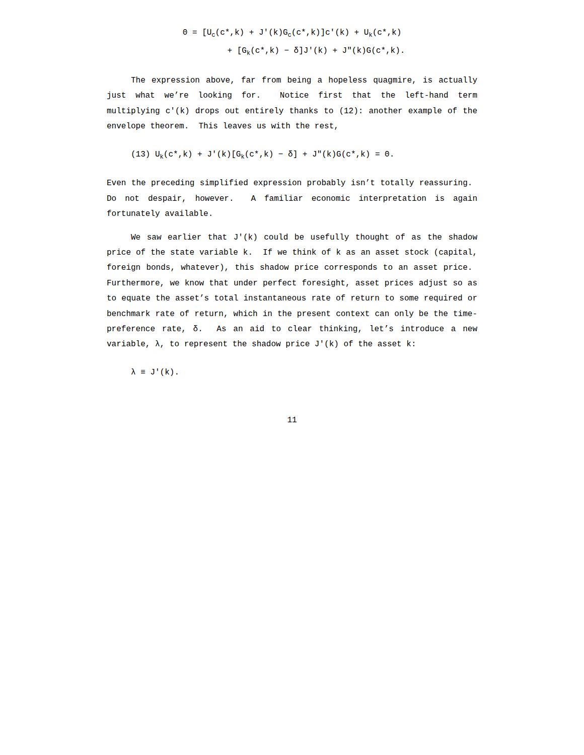0 = [Uc(c*,k) + J′(k)Gc(c*,k)]c′(k) + Uk(c*,k)
+ [Gk(c*,k) − δ]J′(k) + J″(k)G(c*,k).
The expression above, far from being a hopeless quagmire, is actually just what we’re looking for. Notice first that the left-hand term multiplying c′(k) drops out entirely thanks to (12): another example of the envelope theorem. This leaves us with the rest,
(13) Uk(c*,k) + J′(k)[Gk(c*,k) − δ] + J″(k)G(c*,k) = 0.
Even the preceding simplified expression probably isn’t totally reassuring. Do not despair, however. A familiar economic interpretation is again fortunately available.
We saw earlier that J′(k) could be usefully thought of as the shadow price of the state variable k. If we think of k as an asset stock (capital, foreign bonds, whatever), this shadow price corresponds to an asset price. Furthermore, we know that under perfect foresight, asset prices adjust so as to equate the asset’s total instantaneous rate of return to some required or benchmark rate of return, which in the present context can only be the time-preference rate, δ. As an aid to clear thinking, let’s introduce a new variable, λ, to represent the shadow price J′(k) of the asset k:
λ ≡ J′(k).
11